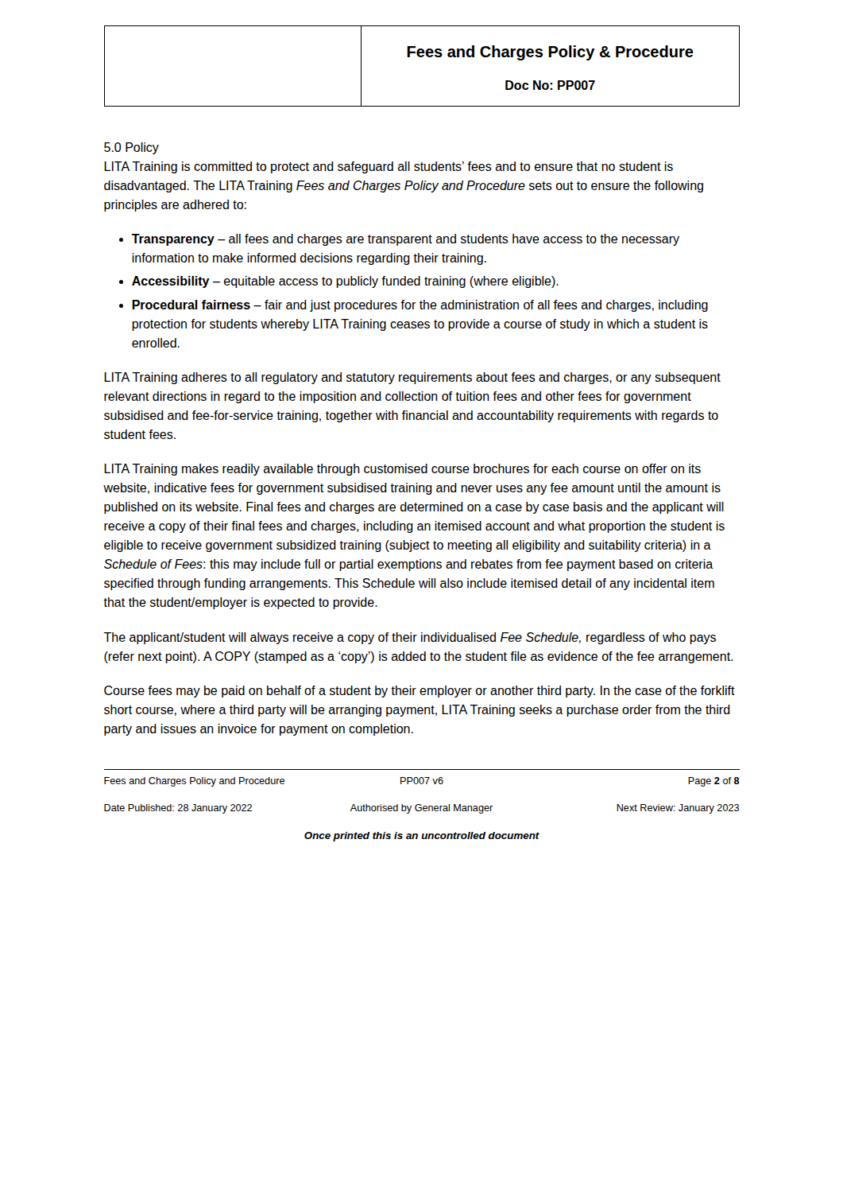Fees and Charges Policy & Procedure
Doc No: PP007
5.0 Policy
LITA Training is committed to protect and safeguard all students’ fees and to ensure that no student is disadvantaged. The LITA Training Fees and Charges Policy and Procedure sets out to ensure the following principles are adhered to:
Transparency – all fees and charges are transparent and students have access to the necessary information to make informed decisions regarding their training.
Accessibility – equitable access to publicly funded training (where eligible).
Procedural fairness – fair and just procedures for the administration of all fees and charges, including protection for students whereby LITA Training ceases to provide a course of study in which a student is enrolled.
LITA Training adheres to all regulatory and statutory requirements about fees and charges, or any subsequent relevant directions in regard to the imposition and collection of tuition fees and other fees for government subsidised and fee-for-service training, together with financial and accountability requirements with regards to student fees.
LITA Training makes readily available through customised course brochures for each course on offer on its website, indicative fees for government subsidised training and never uses any fee amount until the amount is published on its website. Final fees and charges are determined on a case by case basis and the applicant will receive a copy of their final fees and charges, including an itemised account and what proportion the student is eligible to receive government subsidized training (subject to meeting all eligibility and suitability criteria) in a Schedule of Fees: this may include full or partial exemptions and rebates from fee payment based on criteria specified through funding arrangements. This Schedule will also include itemised detail of any incidental item that the student/employer is expected to provide.
The applicant/student will always receive a copy of their individualised Fee Schedule, regardless of who pays (refer next point). A COPY (stamped as a ‘copy’) is added to the student file as evidence of the fee arrangement.
Course fees may be paid on behalf of a student by their employer or another third party. In the case of the forklift short course, where a third party will be arranging payment, LITA Training seeks a purchase order from the third party and issues an invoice for payment on completion.
Fees and Charges Policy and Procedure PP007 v6 Page 2 of 8
Date Published: 28 January 2022 Authorised by General Manager Next Review: January 2023
Once printed this is an uncontrolled document